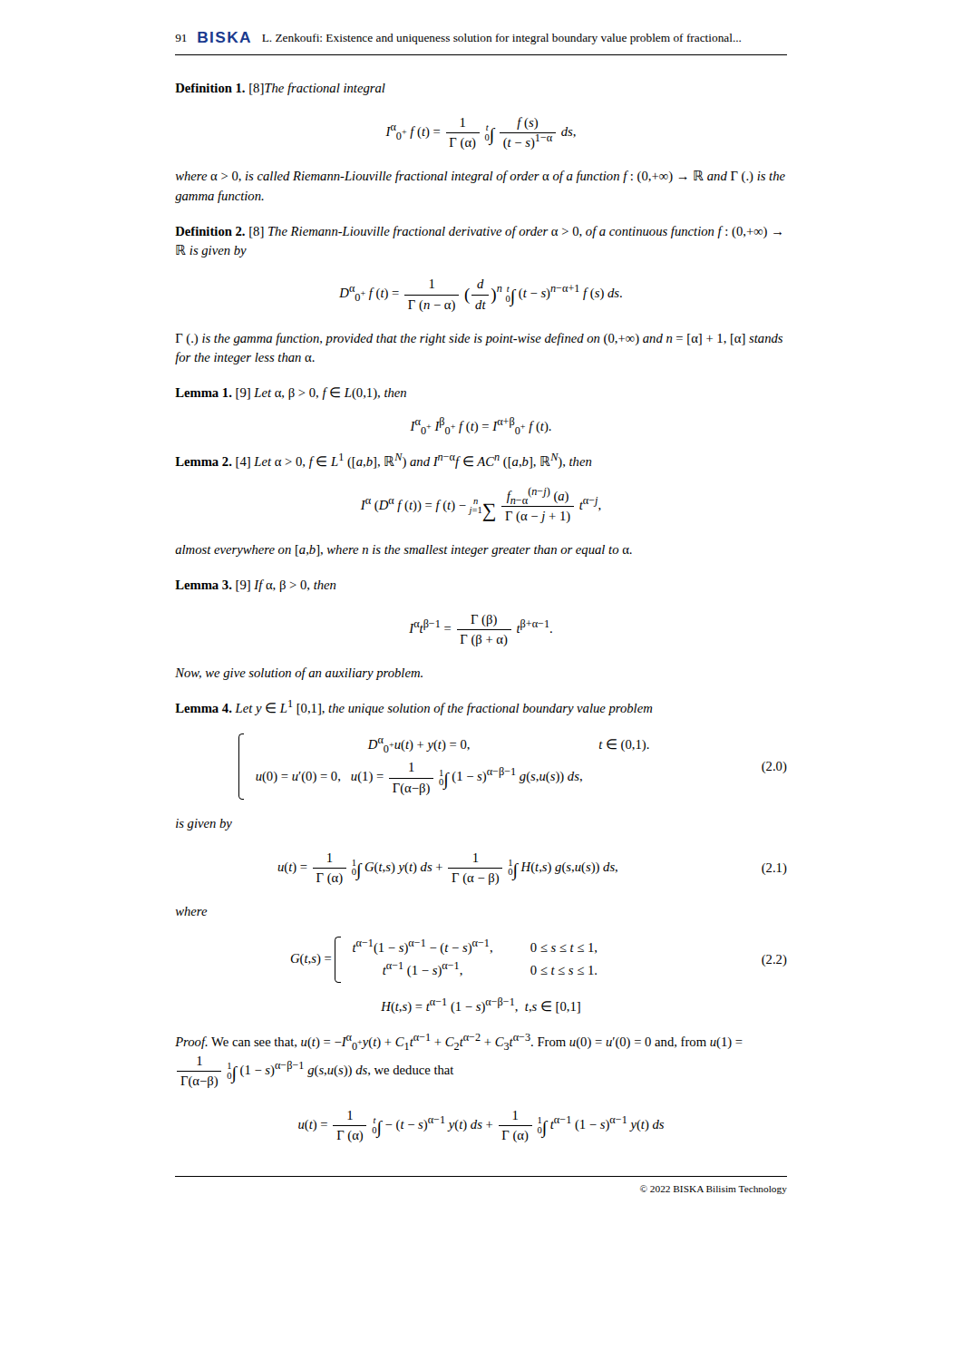91 BISKA L. Zenkoufi: Existence and uniqueness solution for integral boundary value problem of fractional...
Definition 1. [8] The fractional integral
Iα0+ f (t) = 1 Γ (α) t 0∫ f (s)(t − s)1−α ds,
where α > 0, is called Riemann-Liouville fractional integral of order α of a function f : (0,+∞) → ℝ and Γ (.) is the gamma function.
Definition 2. [8] The Riemann-Liouville fractional derivative of order α > 0, of a continuous function f : (0,+∞) → ℝ is given by
Dα0+ f (t) = 1 Γ (n − α) (ddt)n t 0∫ (t − s)n−α+1 f (s) ds.
Γ (.) is the gamma function, provided that the right side is point-wise defined on (0,+∞) and n = [α] + 1, [α] stands for the integer less than α.
Lemma 1. [9] Let α, β > 0, f ∈ L(0,1), then
Iα0+ Iβ0+ f (t) = Iα+β0+ f (t).
Lemma 2. [4] Let α > 0, f ∈ L1 ([a,b], ℝN) and In−αf ∈ ACn ([a,b], ℝN), then
Iα (Dα f (t)) = f (t) − nj=1∑ fn−α(n−j) (a) Γ (α − j + 1) tα−j,
almost everywhere on [a,b], where n is the smallest integer greater than or equal to α.
Lemma 3. [9] If α, β > 0, then
Iαtβ−1 = Γ (β) Γ (β + α) tβ+α−1.
Now, we give solution of an auxiliary problem.
Lemma 4. Let y ∈ L1 [0,1], the unique solution of the fractional boundary value problem
| D α 0 + u ( t ) + y ( t ) = 0, | t ∈ (0,1). |
| u (0) = u ′(0) = 0, u (1) = 1 Γ(α−β) 1 0 ∫ (1 − s ) α−β−1 g ( s , u ( s )) ds , | |
(2.0)
is given by
u(t) = 1 Γ (α) 10∫ G(t,s) y(t) ds + 1 Γ (α − β) 10∫ H(t,s) g(s,u(s)) ds,
(2.1)
where
G(t,s) =
| t α−1 (1 − s ) α−1 − ( t − s ) α−1 , | 0 ≤ s ≤ t ≤ 1, |
| t α−1 (1 − s ) α−1 , | 0 ≤ t ≤ s ≤ 1. |
(2.2)
H(t,s) = tα−1 (1 − s)α−β−1, t,s ∈ [0,1]
Proof. We can see that, u(t) = −Iα0+y(t) + C1tα−1 + C2tα−2 + C3tα−3. From u(0) = u′(0) = 0 and, from u(1) = 1 Γ(α−β) 10∫ (1 − s)α−β−1 g(s,u(s)) ds, we deduce that
u(t) = 1 Γ (α) t 0∫ − (t − s)α−1 y(t) ds + 1 Γ (α) 10∫ tα−1 (1 − s)α−1 y(t) ds
© 2022 BISKA Bilisim Technology